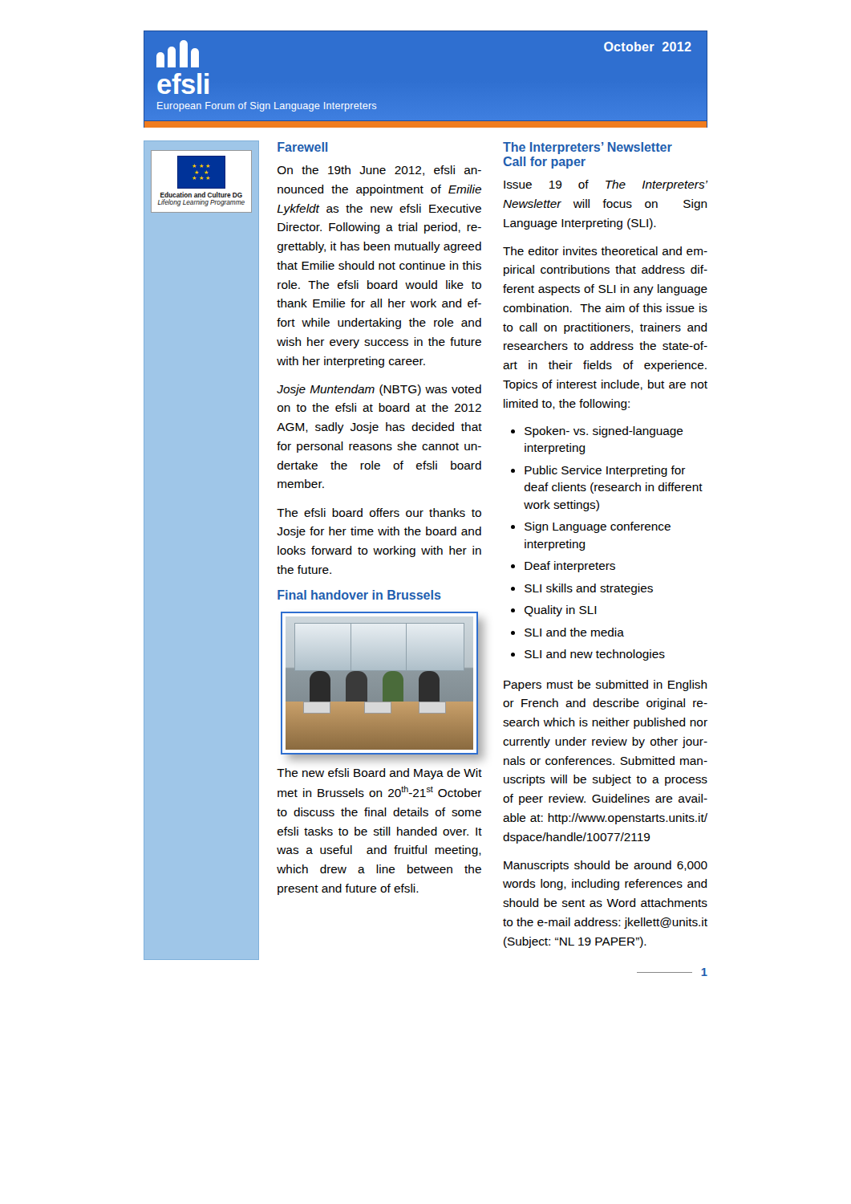efsli
European Forum of Sign Language Interpreters
October 2012
★ ★ ★
★ ★
★ ★ ★
Education and Culture DG
Lifelong Learning Programme
Farewell
On the 19th June 2012, efsli announced the appointment of Emilie Lykfeldt as the new efsli Executive Director. Following a trial period, regrettably, it has been mutually agreed that Emilie should not continue in this role. The efsli board would like to thank Emilie for all her work and effort while undertaking the role and wish her every success in the future with her interpreting career.
Josje Muntendam (NBTG) was voted on to the efsli at board at the 2012 AGM, sadly Josje has decided that for personal reasons she cannot undertake the role of efsli board member.
The efsli board offers our thanks to Josje for her time with the board and looks forward to working with her in the future.
Final handover in Brussels
The new efsli Board and Maya de Wit met in Brussels on 20th-21st October to discuss the final details of some efsli tasks to be still handed over. It was a useful and fruitful meeting, which drew a line between the present and future of efsli.
The Interpreters’ Newsletter
Call for paper
Issue 19 of The Interpreters’ Newsletter will focus on Sign Language Interpreting (SLI).
The editor invites theoretical and empirical contributions that address different aspects of SLI in any language combination. The aim of this issue is to call on practitioners, trainers and researchers to address the state-of-art in their fields of experience. Topics of interest include, but are not limited to, the following:
Spoken- vs. signed-language interpreting
Public Service Interpreting for deaf clients (research in different work settings)
Sign Language conference interpreting
Deaf interpreters
SLI skills and strategies
Quality in SLI
SLI and the media
SLI and new technologies
Papers must be submitted in English or French and describe original research which is neither published nor currently under review by other journals or conferences. Submitted manuscripts will be subject to a process of peer review. Guidelines are available at: http://www.openstarts.units.it/dspace/handle/10077/2119
Manuscripts should be around 6,000 words long, including references and should be sent as Word attachments to the e-mail address: jkellett@units.it (Subject: “NL 19 PAPER”).
1